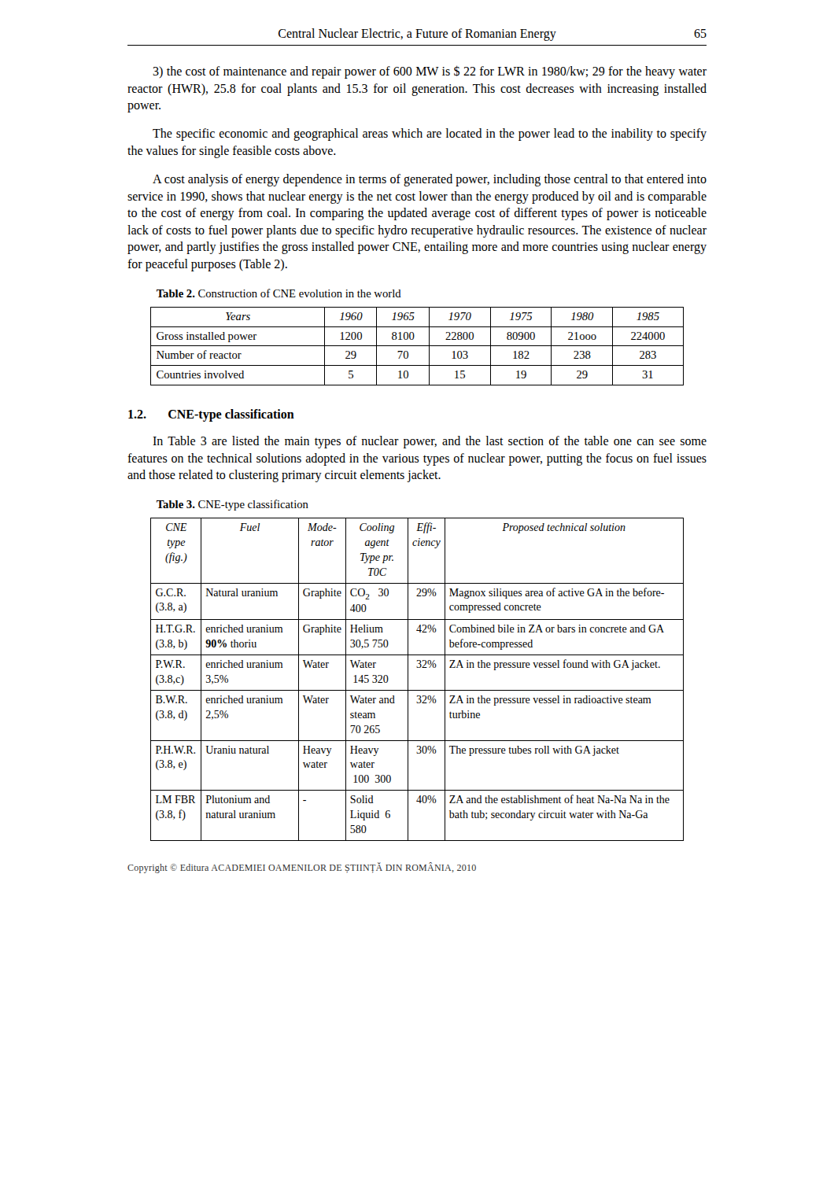Central Nuclear Electric, a Future of Romanian Energy 65
3) the cost of maintenance and repair power of 600 MW is $ 22 for LWR in 1980/kw; 29 for the heavy water reactor (HWR), 25.8 for coal plants and 15.3 for oil generation. This cost decreases with increasing installed power.
The specific economic and geographical areas which are located in the power lead to the inability to specify the values for single feasible costs above.
A cost analysis of energy dependence in terms of generated power, including those central to that entered into service in 1990, shows that nuclear energy is the net cost lower than the energy produced by oil and is comparable to the cost of energy from coal. In comparing the updated average cost of different types of power is noticeable lack of costs to fuel power plants due to specific hydro recuperative hydraulic resources. The existence of nuclear power, and partly justifies the gross installed power CNE, entailing more and more countries using nuclear energy for peaceful purposes (Table 2).
Table 2. Construction of CNE evolution in the world
| Years | 1960 | 1965 | 1970 | 1975 | 1980 | 1985 |
| --- | --- | --- | --- | --- | --- | --- |
| Gross installed power | 1200 | 8100 | 22800 | 80900 | 21ooo | 224000 |
| Number of reactor | 29 | 70 | 103 | 182 | 238 | 283 |
| Countries involved | 5 | 10 | 15 | 19 | 29 | 31 |
1.2. CNE-type classification
In Table 3 are listed the main types of nuclear power, and the last section of the table one can see some features on the technical solutions adopted in the various types of nuclear power, putting the focus on fuel issues and those related to clustering primary circuit elements jacket.
Table 3. CNE-type classification
| CNE type (fig.) | Fuel | Mode- rator | Cooling agent Type pr. T0C | Effi- ciency | Proposed technical solution |
| --- | --- | --- | --- | --- | --- |
| G.C.R. (3.8, a) | Natural uranium | Graphite | CO 2 30 400 | 29% | Magnox siliques area of active GA in the before-compressed concrete |
| H.T.G.R. (3.8, b) | enriched uranium 90% thoriu | Graphite | Helium 30,5 750 | 42% | Combined bile in ZA or bars in concrete and GA before-compressed |
| P.W.R. (3.8,c) | enriched uranium 3,5% | Water | Water 145 320 | 32% | ZA in the pressure vessel found with GA jacket. |
| B.W.R. (3.8, d) | enriched uranium 2,5% | Water | Water and steam 70 265 | 32% | ZA in the pressure vessel in radioactive steam turbine |
| P.H.W.R. (3.8, e) | Uraniu natural | Heavy water | Heavy water 100 300 | 30% | The pressure tubes roll with GA jacket |
| LM FBR (3.8, f) | Plutonium and natural uranium | - | Solid Liquid 6 580 | 40% | ZA and the establishment of heat Na-Na Na in the bath tub; secondary circuit water with Na-Ga |
Copyright © Editura ACADEMIEI OAMENILOR DE ȘTIINȚĂ DIN ROMÂNIA, 2010